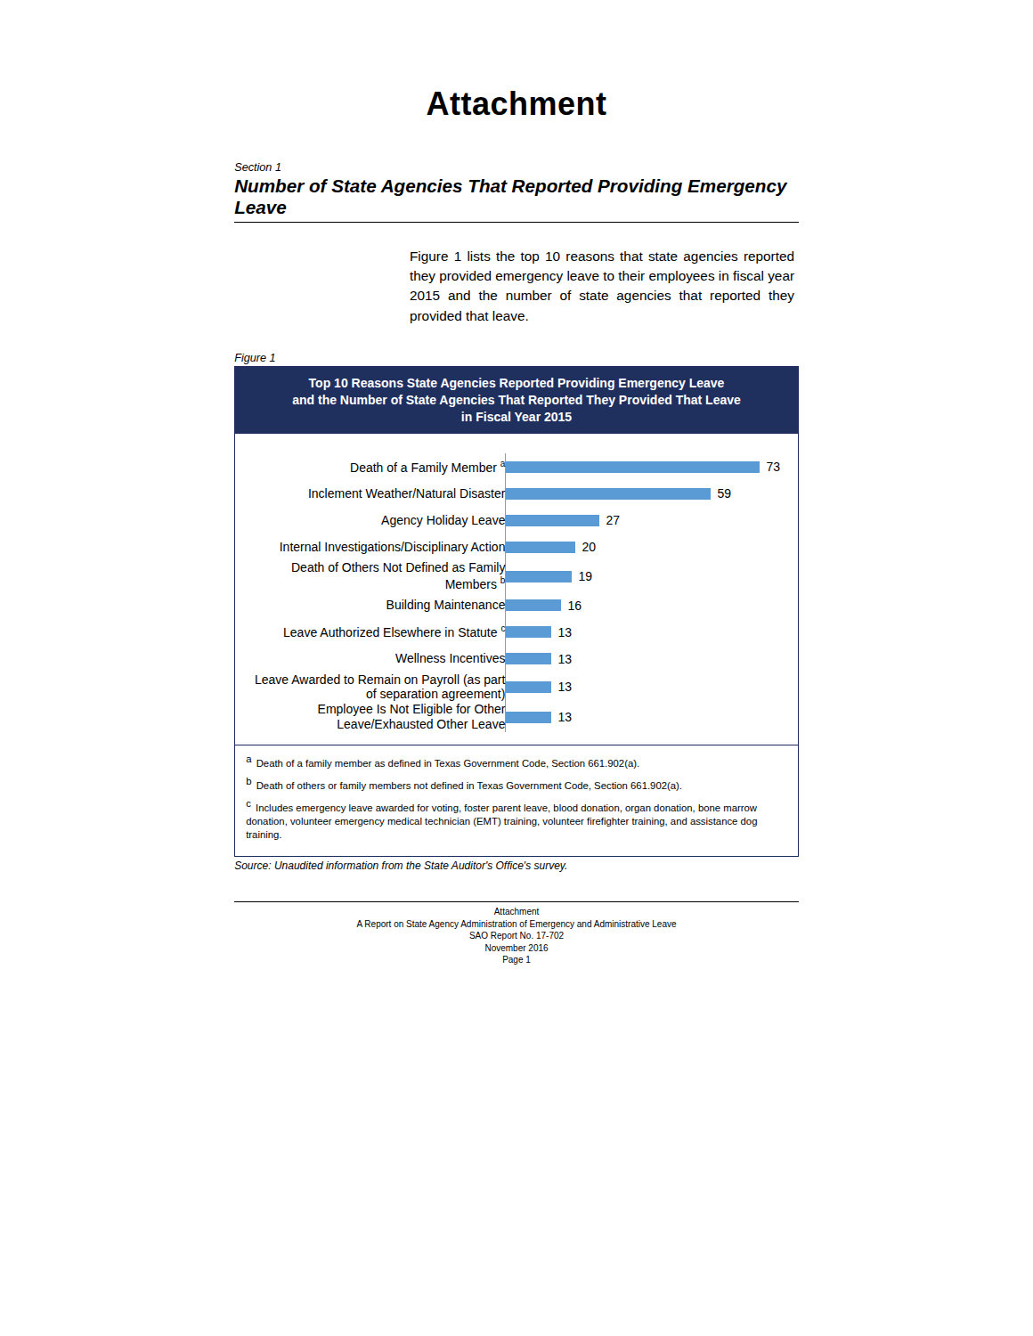Attachment
Section 1
Number of State Agencies That Reported Providing Emergency Leave
Figure 1 lists the top 10 reasons that state agencies reported they provided emergency leave to their employees in fiscal year 2015 and the number of state agencies that reported they provided that leave.
Figure 1
Top 10 Reasons State Agencies Reported Providing Emergency Leave
and the Number of State Agencies That Reported They Provided That Leave
in Fiscal Year 2015
| Death of a Family Member a | 73 |
| Inclement Weather/Natural Disaster | 59 |
| Agency Holiday Leave | 27 |
| Internal Investigations/Disciplinary Action | 20 |
| Death of Others Not Defined as Family Members b | 19 |
| Building Maintenance | 16 |
| Leave Authorized Elsewhere in Statute c | 13 |
| Wellness Incentives | 13 |
| Leave Awarded to Remain on Payroll (as part of separation agreement) | 13 |
| Employee Is Not Eligible for Other Leave/Exhausted Other Leave | 13 |
a Death of a family member as defined in Texas Government Code, Section 661.902(a).
b Death of others or family members not defined in Texas Government Code, Section 661.902(a).
c Includes emergency leave awarded for voting, foster parent leave, blood donation, organ donation, bone marrow donation, volunteer emergency medical technician (EMT) training, volunteer firefighter training, and assistance dog training.
Source: Unaudited information from the State Auditor's Office's survey.
Attachment
A Report on State Agency Administration of Emergency and Administrative Leave
SAO Report No. 17-702
November 2016
Page 1